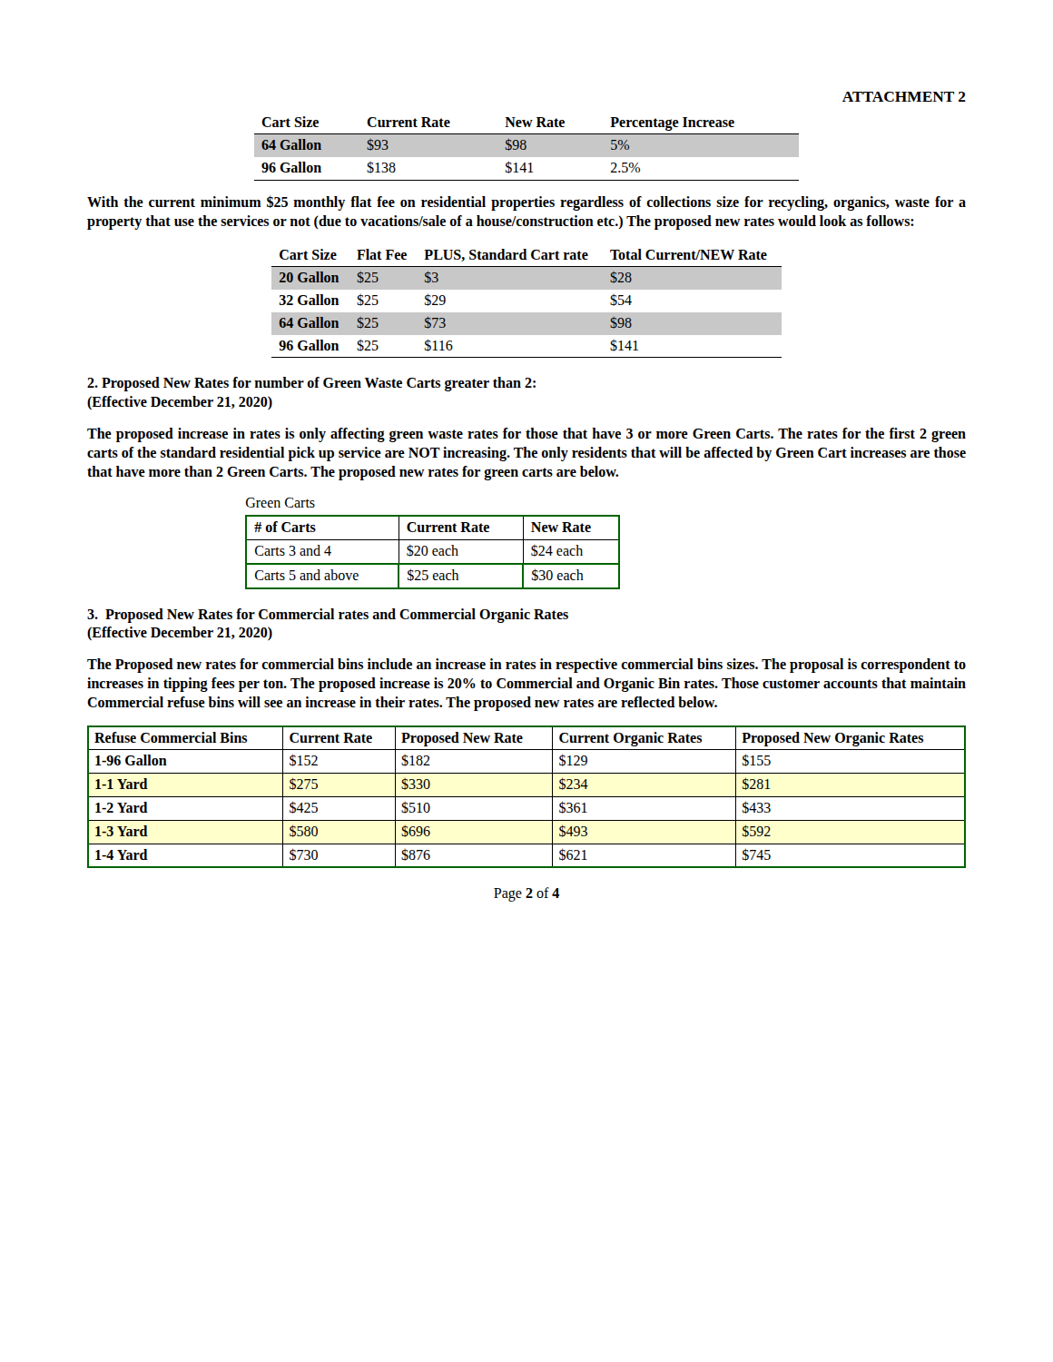ATTACHMENT 2
| Cart Size | Current Rate | New Rate | Percentage Increase |
| --- | --- | --- | --- |
| 64 Gallon | $93 | $98 | 5% |
| 96 Gallon | $138 | $141 | 2.5% |
With the current minimum $25 monthly flat fee on residential properties regardless of collections size for recycling, organics, waste for a property that use the services or not (due to vacations/sale of a house/construction etc.) The proposed new rates would look as follows:
| Cart Size | Flat Fee | PLUS, Standard Cart rate | Total Current/NEW Rate |
| --- | --- | --- | --- |
| 20 Gallon | $25 | $3 | $28 |
| 32 Gallon | $25 | $29 | $54 |
| 64 Gallon | $25 | $73 | $98 |
| 96 Gallon | $25 | $116 | $141 |
2. Proposed New Rates for number of Green Waste Carts greater than 2:
(Effective December 21, 2020)
The proposed increase in rates is only affecting green waste rates for those that have 3 or more Green Carts. The rates for the first 2 green carts of the standard residential pick up service are NOT increasing. The only residents that will be affected by Green Cart increases are those that have more than 2 Green Carts. The proposed new rates for green carts are below.
Green Carts
| # of Carts | Current Rate | New Rate |
| --- | --- | --- |
| Carts 3 and 4 | $20 each | $24 each |
| Carts 5 and above | $25 each | $30 each |
3. Proposed New Rates for Commercial rates and Commercial Organic Rates
(Effective December 21, 2020)
The Proposed new rates for commercial bins include an increase in rates in respective commercial bins sizes. The proposal is correspondent to increases in tipping fees per ton. The proposed increase is 20% to Commercial and Organic Bin rates. Those customer accounts that maintain Commercial refuse bins will see an increase in their rates. The proposed new rates are reflected below.
| Refuse Commercial Bins | Current Rate | Proposed New Rate | Current Organic Rates | Proposed New Organic Rates |
| --- | --- | --- | --- | --- |
| 1-96 Gallon | $152 | $182 | $129 | $155 |
| 1-1 Yard | $275 | $330 | $234 | $281 |
| 1-2 Yard | $425 | $510 | $361 | $433 |
| 1-3 Yard | $580 | $696 | $493 | $592 |
| 1-4 Yard | $730 | $876 | $621 | $745 |
Page 2 of 4